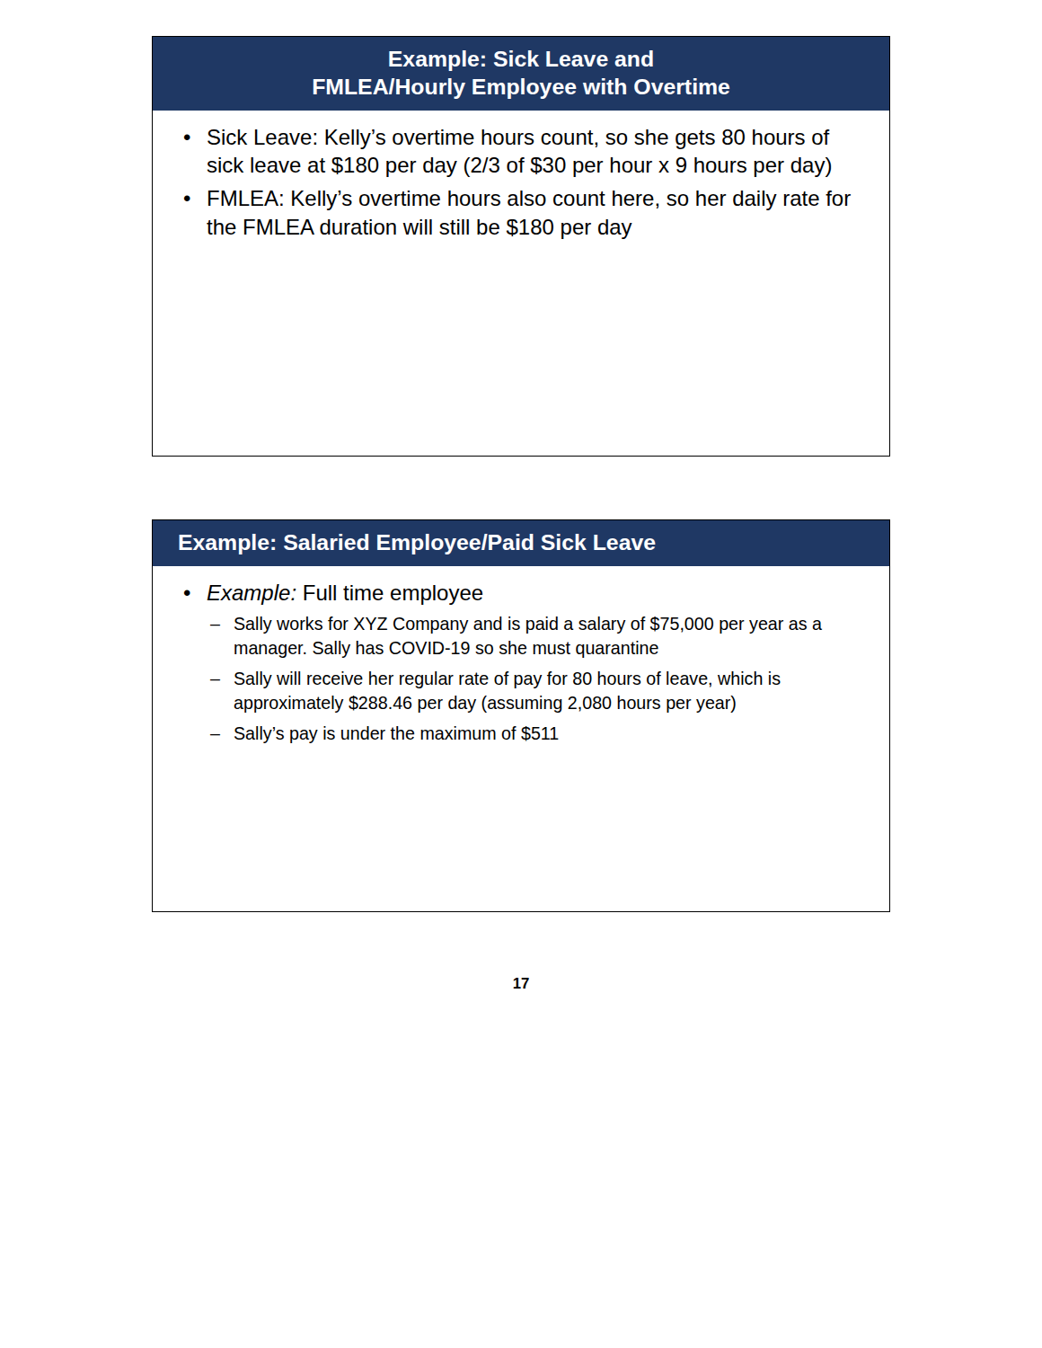Example: Sick Leave and
FMLEA/Hourly Employee with Overtime
Sick Leave: Kelly’s overtime hours count, so she gets 80 hours of sick leave at $180 per day (2/3 of $30 per hour x 9 hours per day)
FMLEA: Kelly’s overtime hours also count here, so her daily rate for the FMLEA duration will still be $180 per day
Example: Salaried Employee/Paid Sick Leave
Example: Full time employee
Sally works for XYZ Company and is paid a salary of $75,000 per year as a manager. Sally has COVID-19 so she must quarantine
Sally will receive her regular rate of pay for 80 hours of leave, which is approximately $288.46 per day (assuming 2,080 hours per year)
Sally’s pay is under the maximum of $511
17